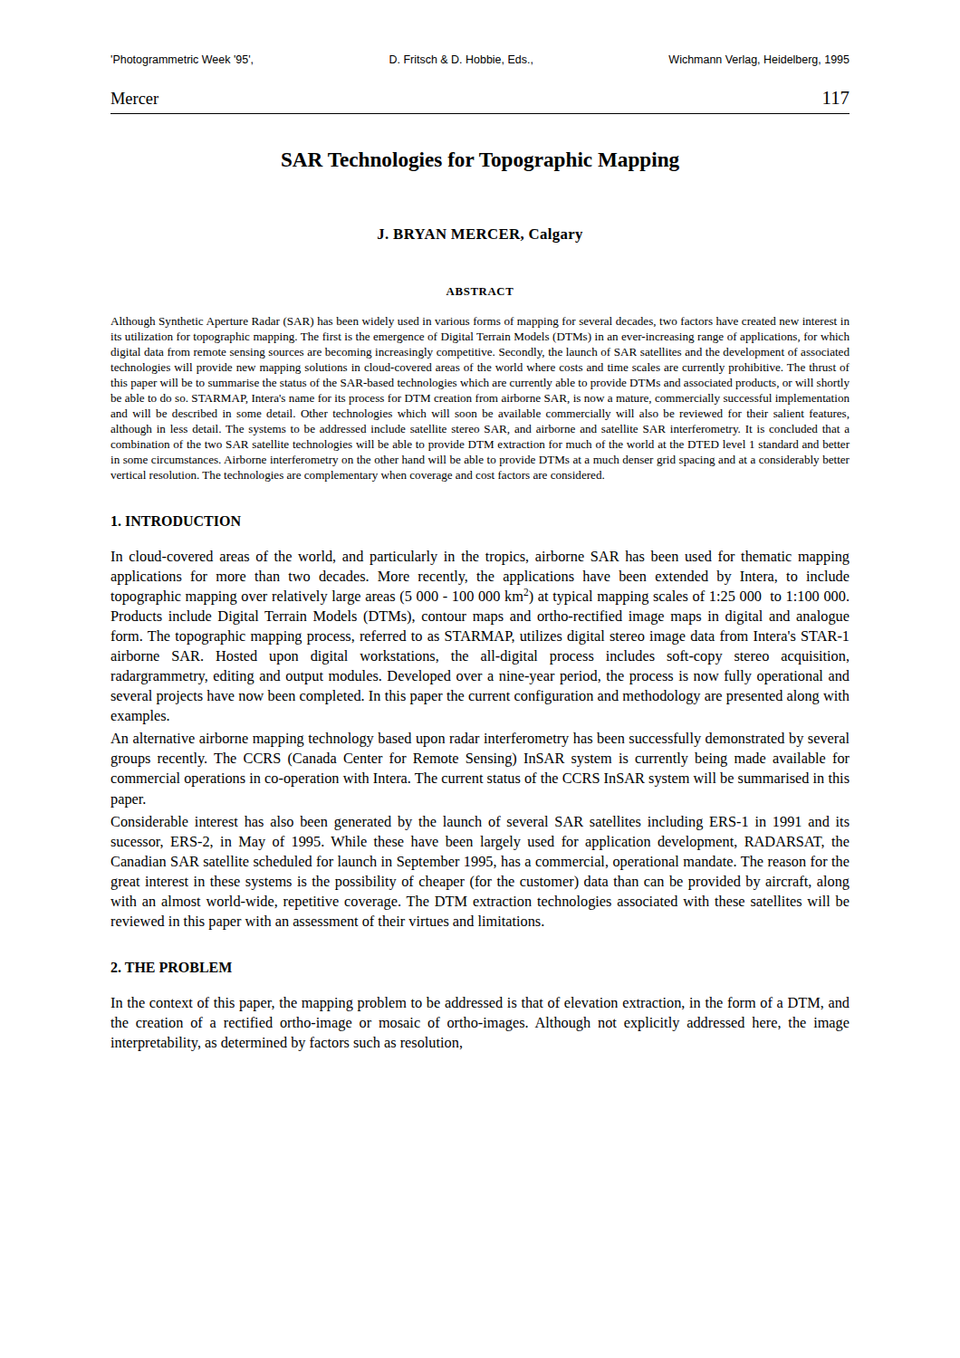'Photogrammetric Week '95', D. Fritsch & D. Hobbie, Eds., Wichmann Verlag, Heidelberg, 1995
Mercer 117
SAR Technologies for Topographic Mapping
J. BRYAN MERCER, Calgary
ABSTRACT
Although Synthetic Aperture Radar (SAR) has been widely used in various forms of mapping for several decades, two factors have created new interest in its utilization for topographic mapping. The first is the emergence of Digital Terrain Models (DTMs) in an ever-increasing range of applications, for which digital data from remote sensing sources are becoming increasingly competitive. Secondly, the launch of SAR satellites and the development of associated technologies will provide new mapping solutions in cloud-covered areas of the world where costs and time scales are currently prohibitive. The thrust of this paper will be to summarise the status of the SAR-based technologies which are currently able to provide DTMs and associated products, or will shortly be able to do so. STARMAP, Intera's name for its process for DTM creation from airborne SAR, is now a mature, commercially successful implementation and will be described in some detail. Other technologies which will soon be available commercially will also be reviewed for their salient features, although in less detail. The systems to be addressed include satellite stereo SAR, and airborne and satellite SAR interferometry. It is concluded that a combination of the two SAR satellite technologies will be able to provide DTM extraction for much of the world at the DTED level 1 standard and better in some circumstances. Airborne interferometry on the other hand will be able to provide DTMs at a much denser grid spacing and at a considerably better vertical resolution. The technologies are complementary when coverage and cost factors are considered.
1. INTRODUCTION
In cloud-covered areas of the world, and particularly in the tropics, airborne SAR has been used for thematic mapping applications for more than two decades. More recently, the applications have been extended by Intera, to include topographic mapping over relatively large areas (5 000 - 100 000 km2) at typical mapping scales of 1:25 000 to 1:100 000. Products include Digital Terrain Models (DTMs), contour maps and ortho-rectified image maps in digital and analogue form. The topographic mapping process, referred to as STARMAP, utilizes digital stereo image data from Intera's STAR-1 airborne SAR. Hosted upon digital workstations, the all-digital process includes soft-copy stereo acquisition, radargrammetry, editing and output modules. Developed over a nine-year period, the process is now fully operational and several projects have now been completed. In this paper the current configuration and methodology are presented along with examples.
An alternative airborne mapping technology based upon radar interferometry has been successfully demonstrated by several groups recently. The CCRS (Canada Center for Remote Sensing) InSAR system is currently being made available for commercial operations in co-operation with Intera. The current status of the CCRS InSAR system will be summarised in this paper.
Considerable interest has also been generated by the launch of several SAR satellites including ERS-1 in 1991 and its sucessor, ERS-2, in May of 1995. While these have been largely used for application development, RADARSAT, the Canadian SAR satellite scheduled for launch in September 1995, has a commercial, operational mandate. The reason for the great interest in these systems is the possibility of cheaper (for the customer) data than can be provided by aircraft, along with an almost world-wide, repetitive coverage. The DTM extraction technologies associated with these satellites will be reviewed in this paper with an assessment of their virtues and limitations.
2. THE PROBLEM
In the context of this paper, the mapping problem to be addressed is that of elevation extraction, in the form of a DTM, and the creation of a rectified ortho-image or mosaic of ortho-images. Although not explicitly addressed here, the image interpretability, as determined by factors such as resolution,